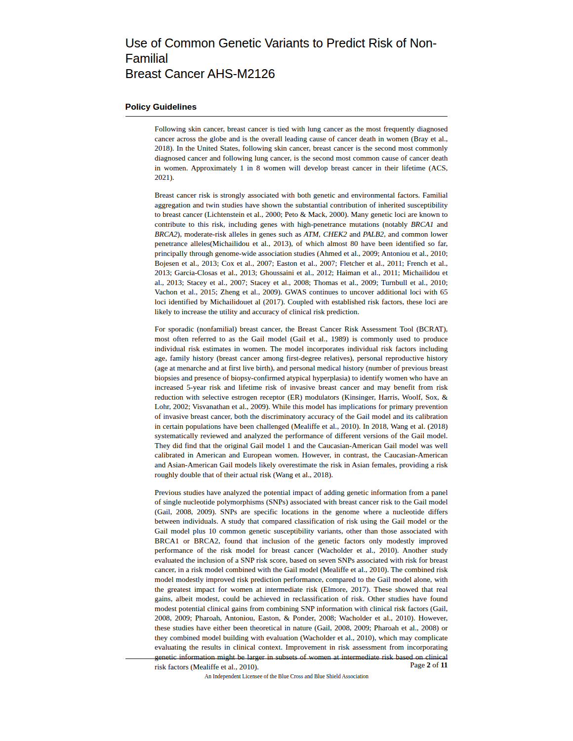Use of Common Genetic Variants to Predict Risk of Non-Familial
Breast Cancer AHS-M2126
Policy Guidelines
Following skin cancer, breast cancer is tied with lung cancer as the most frequently diagnosed cancer across the globe and is the overall leading cause of cancer death in women (Bray et al., 2018). In the United States, following skin cancer, breast cancer is the second most commonly diagnosed cancer and following lung cancer, is the second most common cause of cancer death in women. Approximately 1 in 8 women will develop breast cancer in their lifetime (ACS, 2021).
Breast cancer risk is strongly associated with both genetic and environmental factors. Familial aggregation and twin studies have shown the substantial contribution of inherited susceptibility to breast cancer (Lichtenstein et al., 2000; Peto & Mack, 2000). Many genetic loci are known to contribute to this risk, including genes with high-penetrance mutations (notably BRCA1 and BRCA2), moderate-risk alleles in genes such as ATM, CHEK2 and PALB2, and common lower penetrance alleles(Michailidou et al., 2013), of which almost 80 have been identified so far, principally through genome-wide association studies (Ahmed et al., 2009; Antoniou et al., 2010; Bojesen et al., 2013; Cox et al., 2007; Easton et al., 2007; Fletcher et al., 2011; French et al., 2013; Garcia-Closas et al., 2013; Ghoussaini et al., 2012; Haiman et al., 2011; Michailidou et al., 2013; Stacey et al., 2007; Stacey et al., 2008; Thomas et al., 2009; Turnbull et al., 2010; Vachon et al., 2015; Zheng et al., 2009). GWAS continues to uncover additional loci with 65 loci identified by Michailidouet al (2017). Coupled with established risk factors, these loci are likely to increase the utility and accuracy of clinical risk prediction.
For sporadic (nonfamilial) breast cancer, the Breast Cancer Risk Assessment Tool (BCRAT), most often referred to as the Gail model (Gail et al., 1989) is commonly used to produce individual risk estimates in women. The model incorporates individual risk factors including age, family history (breast cancer among first-degree relatives), personal reproductive history (age at menarche and at first live birth), and personal medical history (number of previous breast biopsies and presence of biopsy-confirmed atypical hyperplasia) to identify women who have an increased 5-year risk and lifetime risk of invasive breast cancer and may benefit from risk reduction with selective estrogen receptor (ER) modulators (Kinsinger, Harris, Woolf, Sox, & Lohr, 2002; Visvanathan et al., 2009). While this model has implications for primary prevention of invasive breast cancer, both the discriminatory accuracy of the Gail model and its calibration in certain populations have been challenged (Mealiffe et al., 2010). In 2018, Wang et al. (2018) systematically reviewed and analyzed the performance of different versions of the Gail model. They did find that the original Gail model 1 and the Caucasian-American Gail model was well calibrated in American and European women. However, in contrast, the Caucasian-American and Asian-American Gail models likely overestimate the risk in Asian females, providing a risk roughly double that of their actual risk (Wang et al., 2018).
Previous studies have analyzed the potential impact of adding genetic information from a panel of single nucleotide polymorphisms (SNPs) associated with breast cancer risk to the Gail model (Gail, 2008, 2009). SNPs are specific locations in the genome where a nucleotide differs between individuals. A study that compared classification of risk using the Gail model or the Gail model plus 10 common genetic susceptibility variants, other than those associated with BRCA1 or BRCA2, found that inclusion of the genetic factors only modestly improved performance of the risk model for breast cancer (Wacholder et al., 2010). Another study evaluated the inclusion of a SNP risk score, based on seven SNPs associated with risk for breast cancer, in a risk model combined with the Gail model (Mealiffe et al., 2010). The combined risk model modestly improved risk prediction performance, compared to the Gail model alone, with the greatest impact for women at intermediate risk (Elmore, 2017). These showed that real gains, albeit modest, could be achieved in reclassification of risk. Other studies have found modest potential clinical gains from combining SNP information with clinical risk factors (Gail, 2008, 2009; Pharoah, Antoniou, Easton, & Ponder, 2008; Wacholder et al., 2010). However, these studies have either been theoretical in nature (Gail, 2008, 2009; Pharoah et al., 2008) or they combined model building with evaluation (Wacholder et al., 2010), which may complicate evaluating the results in clinical context. Improvement in risk assessment from incorporating genetic information might be larger in subsets of women at intermediate risk based on clinical risk factors (Mealiffe et al., 2010).
Page 2 of 11
An Independent Licensee of the Blue Cross and Blue Shield Association